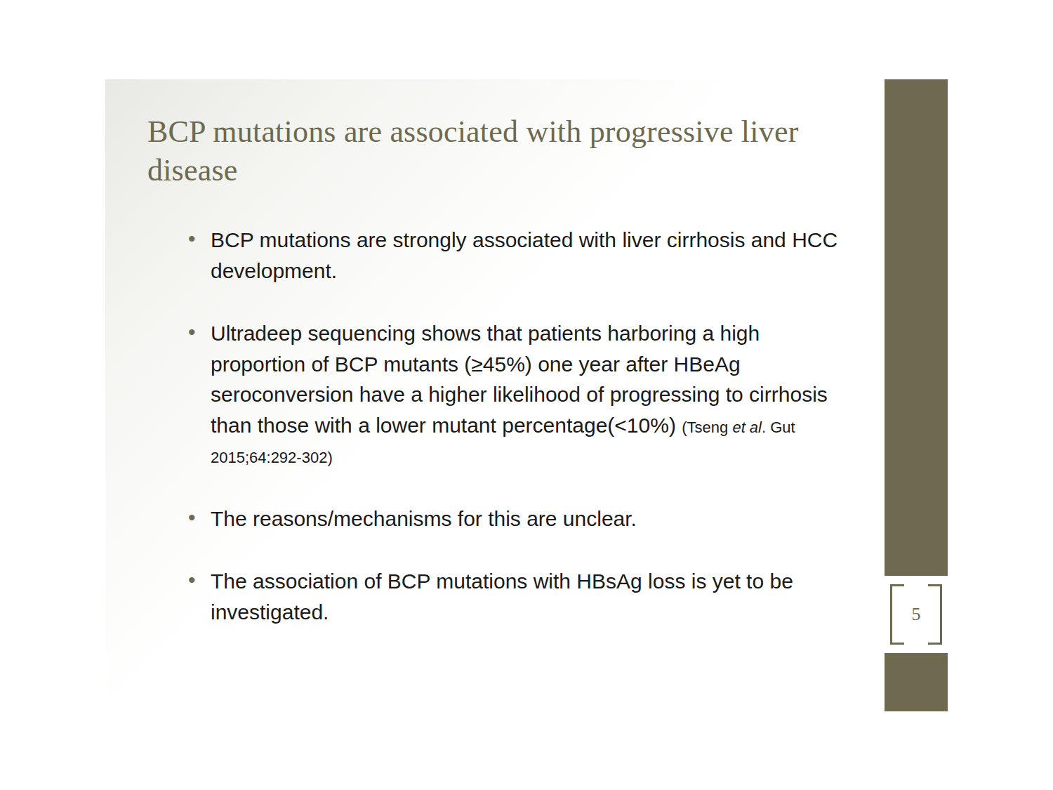5
BCP mutations are associated with progressive liver disease
BCP mutations are strongly associated with liver cirrhosis and HCC development.
Ultradeep sequencing shows that patients harboring a high proportion of BCP mutants (≥45%) one year after HBeAg seroconversion have a higher likelihood of progressing to cirrhosis than those with a lower mutant percentage(<10%) (Tseng et al. Gut 2015;64:292-302)
The reasons/mechanisms for this are unclear.
The association of BCP mutations with HBsAg loss is yet to be investigated.